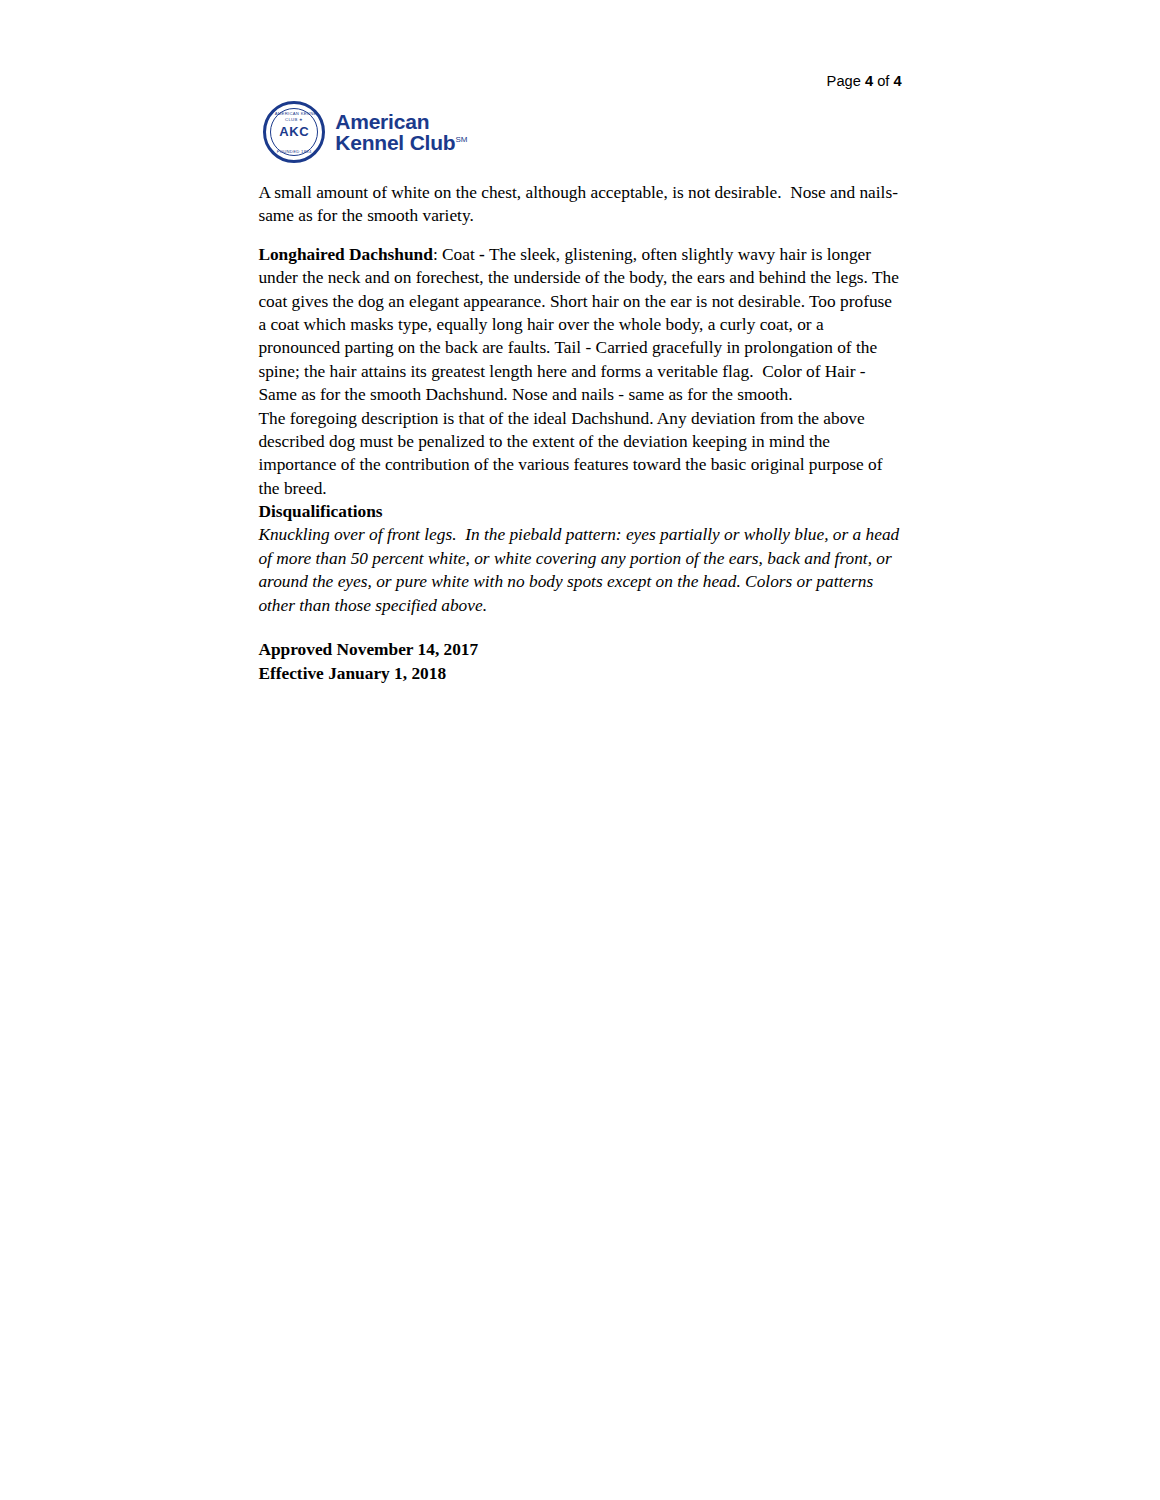Page 4 of 4
★ AMERICAN KENNEL CLUB ★
AKC
★ FOUNDED 1884 ★
American
Kennel ClubSM
A small amount of white on the chest, although acceptable, is not desirable. Nose and nails-same as for the smooth variety.
Longhaired Dachshund: Coat - The sleek, glistening, often slightly wavy hair is longer under the neck and on forechest, the underside of the body, the ears and behind the legs. The coat gives the dog an elegant appearance. Short hair on the ear is not desirable. Too profuse a coat which masks type, equally long hair over the whole body, a curly coat, or a pronounced parting on the back are faults. Tail - Carried gracefully in prolongation of the spine; the hair attains its greatest length here and forms a veritable flag. Color of Hair - Same as for the smooth Dachshund. Nose and nails - same as for the smooth.
The foregoing description is that of the ideal Dachshund. Any deviation from the above described dog must be penalized to the extent of the deviation keeping in mind the importance of the contribution of the various features toward the basic original purpose of the breed.
Disqualifications
Knuckling over of front legs. In the piebald pattern: eyes partially or wholly blue, or a head of more than 50 percent white, or white covering any portion of the ears, back and front, or around the eyes, or pure white with no body spots except on the head. Colors or patterns other than those specified above.
Approved November 14, 2017
Effective January 1, 2018